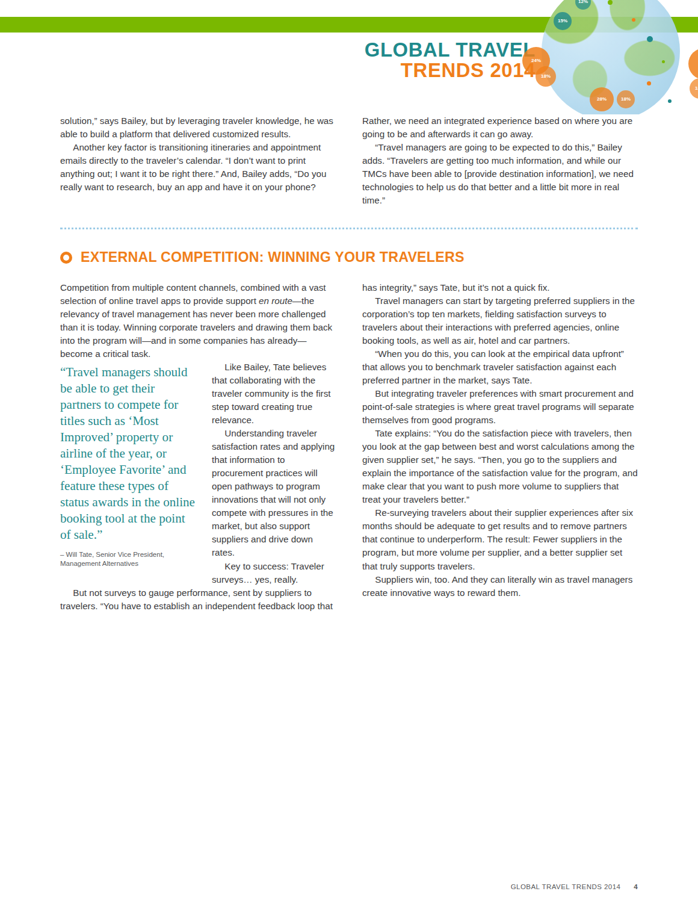GLOBAL TRAVEL
TRENDS 2014
24%
18%
15%
12%
28%
18%
76%
18%
solution,” says Bailey, but by leveraging traveler knowledge, he was able to build a platform that delivered customized results.
Another key factor is transitioning itineraries and appointment emails directly to the traveler’s calendar. “I don’t want to print anything out; I want it to be right there.” And, Bailey adds, “Do you really want to research, buy an app and have it on your phone? Rather, we need an integrated experience based on where you are going to be and afterwards it can go away.
“Travel managers are going to be expected to do this,” Bailey adds. “Travelers are getting too much information, and while our TMCs have been able to [provide destination information], we need technologies to help us do that better and a little bit more in real time.”
External Competition: Winning Your Travelers
Competition from multiple content channels, combined with a vast selection of online travel apps to provide support en route—the relevancy of travel management has never been more challenged than it is today. Winning corporate travelers and drawing them back into the program will—and in some companies has already—become a critical task.
“Travel managers should be able to get their partners to compete for titles such as ‘Most Improved’ property or airline of the year, or ‘Employee Favorite’ and feature these types of status awards in the online booking tool at the point of sale.” – Will Tate, Senior Vice President,
Management Alternatives
Like Bailey, Tate believes that collaborating with the traveler community is the first step toward creating true relevance.
Understanding traveler satisfaction rates and applying that information to procurement practices will open pathways to program innovations that will not only compete with pressures in the market, but also support suppliers and drive down rates.
Key to success: Traveler surveys… yes, really.
But not surveys to gauge performance, sent by suppliers to travelers. “You have to establish an independent feedback loop that has integrity,” says Tate, but it’s not a quick fix.
Travel managers can start by targeting preferred suppliers in the corporation’s top ten markets, fielding satisfaction surveys to travelers about their interactions with preferred agencies, online booking tools, as well as air, hotel and car partners.
“When you do this, you can look at the empirical data upfront” that allows you to benchmark traveler satisfaction against each preferred partner in the market, says Tate.
But integrating traveler preferences with smart procurement and point-of-sale strategies is where great travel programs will separate themselves from good programs.
Tate explains: “You do the satisfaction piece with travelers, then you look at the gap between best and worst calculations among the given supplier set,” he says. “Then, you go to the suppliers and explain the importance of the satisfaction value for the program, and make clear that you want to push more volume to suppliers that treat your travelers better.”
Re-surveying travelers about their supplier experiences after six months should be adequate to get results and to remove partners that continue to underperform. The result: Fewer suppliers in the program, but more volume per supplier, and a better supplier set that truly supports travelers.
Suppliers win, too. And they can literally win as travel managers create innovative ways to reward them.
GLOBAL TRAVEL TRENDS 2014 4